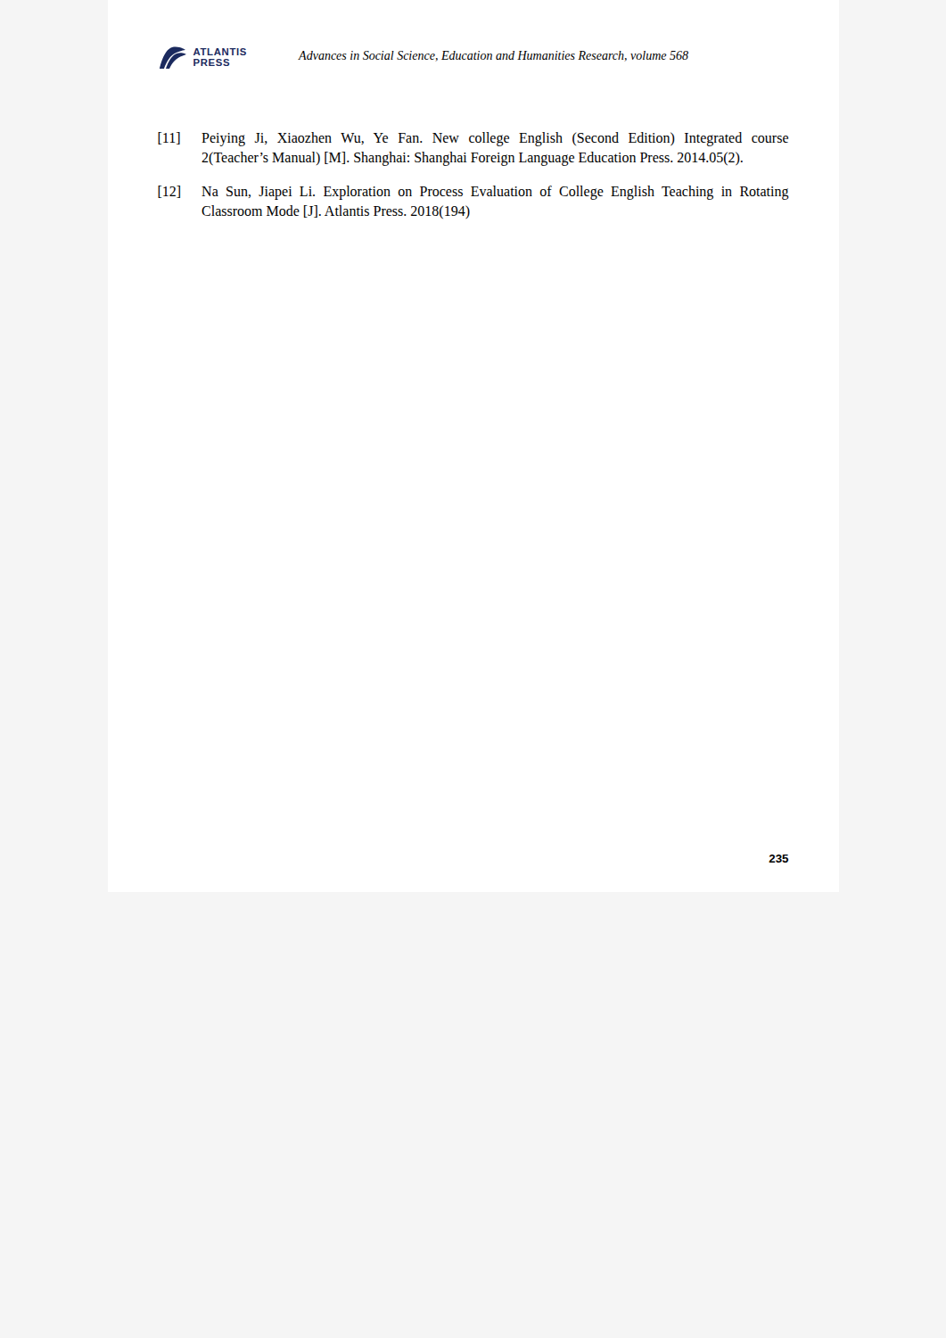Atlantis
Press
Advances in Social Science, Education and Humanities Research, volume 568
[11] Peiying Ji, Xiaozhen Wu, Ye Fan. New college English (Second Edition) Integrated course 2(Teacher’s Manual) [M]. Shanghai: Shanghai Foreign Language Education Press. 2014.05(2).
[12] Na Sun, Jiapei Li. Exploration on Process Evaluation of College English Teaching in Rotating Classroom Mode [J]. Atlantis Press. 2018(194)
235